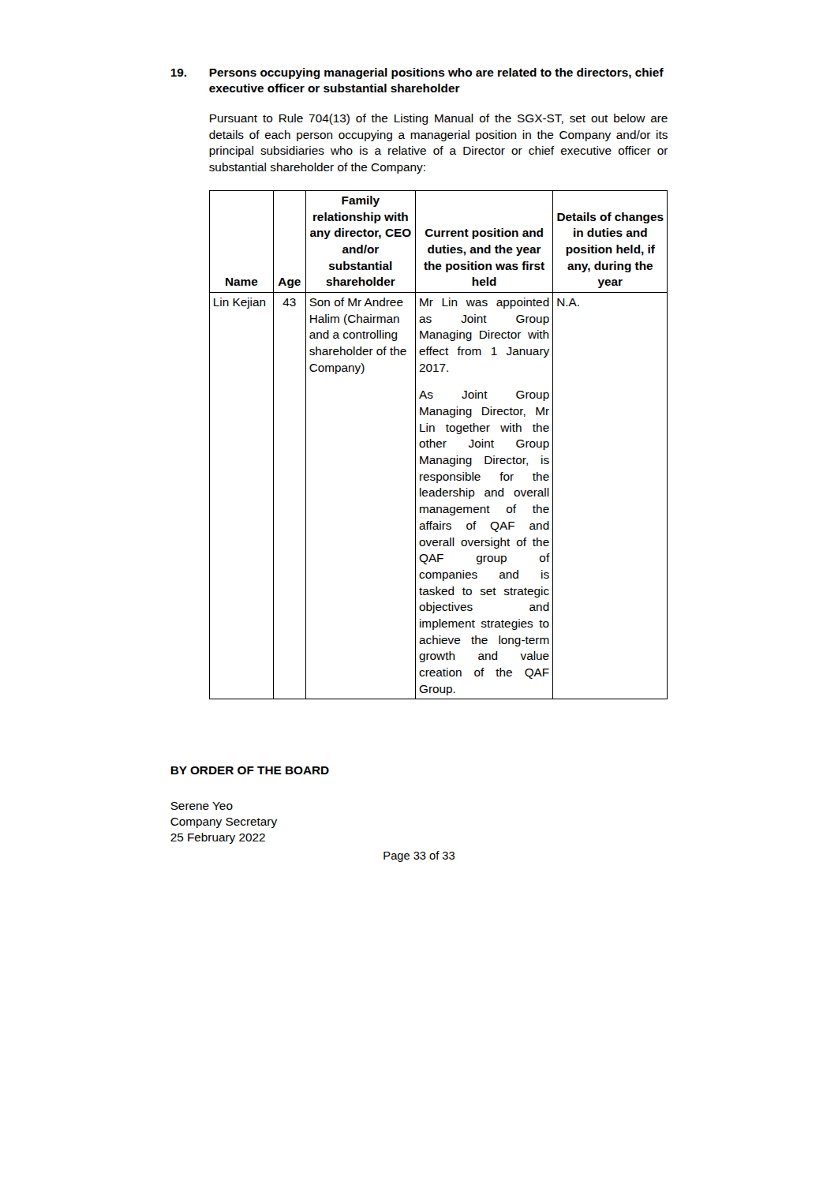19.
Persons occupying managerial positions who are related to the directors, chief executive officer or substantial shareholder
Pursuant to Rule 704(13) of the Listing Manual of the SGX-ST, set out below are details of each person occupying a managerial position in the Company and/or its principal subsidiaries who is a relative of a Director or chief executive officer or substantial shareholder of the Company:
| Name | Age | Family relationship with any director, CEO and/or substantial shareholder | Current position and duties, and the year the position was first held | Details of changes in duties and position held, if any, during the year |
| --- | --- | --- | --- | --- |
| Lin Kejian | 43 | Son of Mr Andree Halim (Chairman and a controlling shareholder of the Company) | Mr Lin was appointed as Joint Group Managing Director with effect from 1 January 2017. As Joint Group Managing Director, Mr Lin together with the other Joint Group Managing Director, is responsible for the leadership and overall management of the affairs of QAF and overall oversight of the QAF group of companies and is tasked to set strategic objectives and implement strategies to achieve the long-term growth and value creation of the QAF Group. | N.A. |
BY ORDER OF THE BOARD
Serene Yeo
Company Secretary
25 February 2022
Page 33 of 33